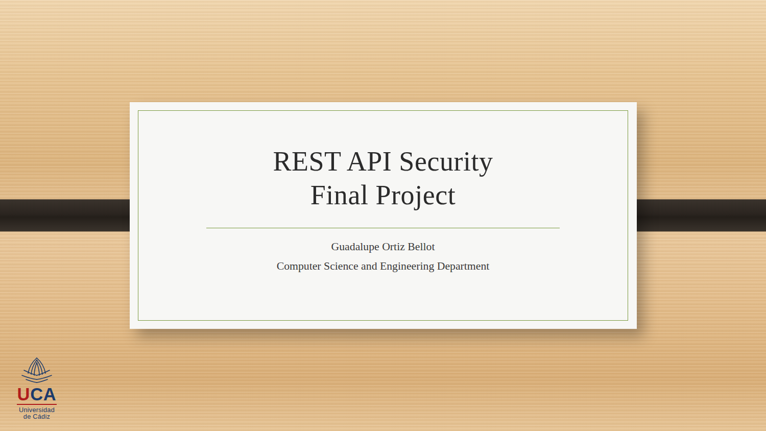REST API Security
Final Project
Guadalupe Ortiz Bellot Computer Science and Engineering Department
UCA
Universidad
de Cádiz